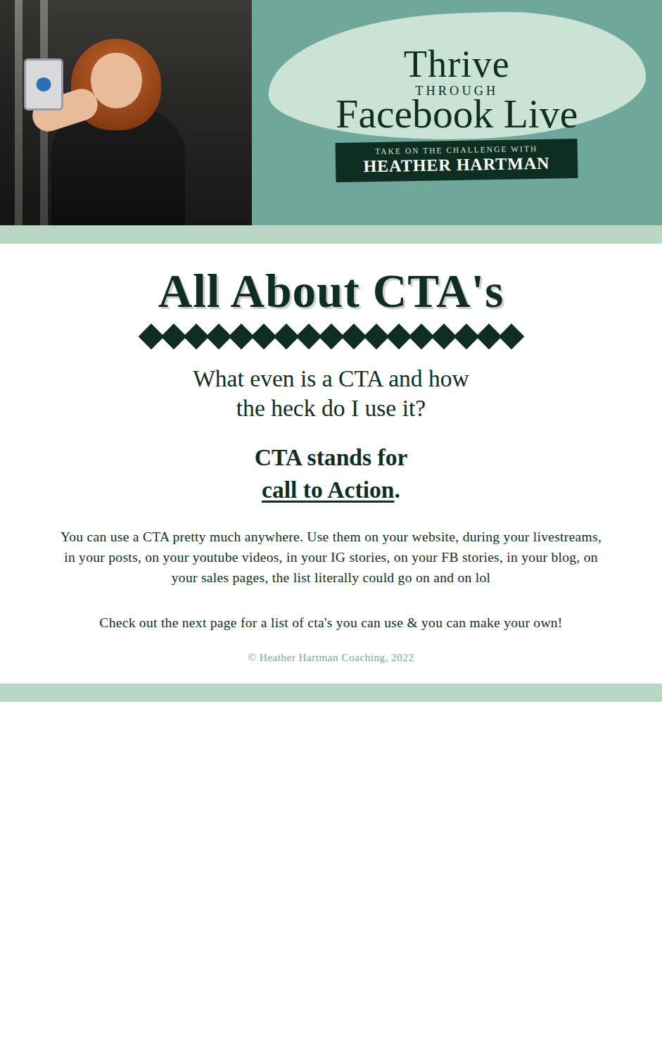Thrive
THROUGH
Facebook Live
TAKE ON THE CHALLENGE WITH HEATHER HARTMAN
All About CTA's
What even is a CTA and how
the heck do I use it?
CTA stands for
call to Action.
You can use a CTA pretty much anywhere. Use them on your website, during your livestreams, in your posts, on your youtube videos, in your IG stories, on your FB stories, in your blog, on your sales pages, the list literally could go on and on lol
Check out the next page for a list of cta's you can use & you can make your own!
© Heather Hartman Coaching, 2022